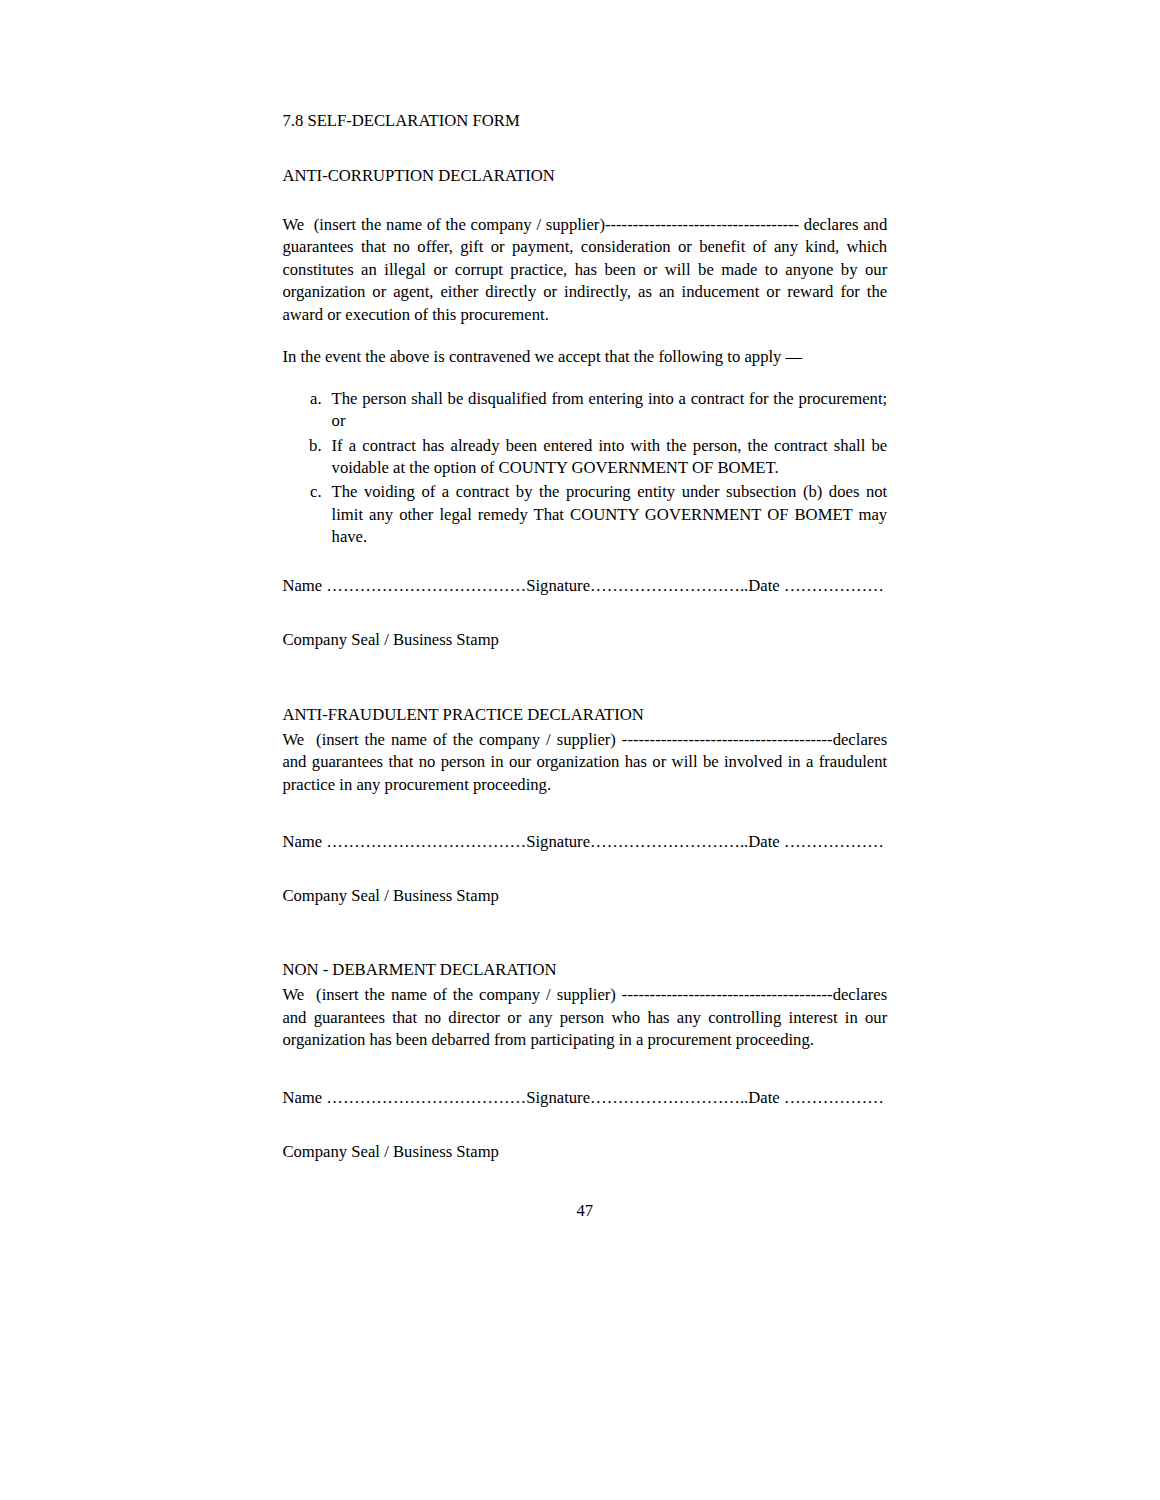7.8 SELF-DECLARATION FORM
ANTI-CORRUPTION DECLARATION
We (insert the name of the company / supplier)----------------------------------- declares and guarantees that no offer, gift or payment, consideration or benefit of any kind, which constitutes an illegal or corrupt practice, has been or will be made to anyone by our organization or agent, either directly or indirectly, as an inducement or reward for the award or execution of this procurement.
In the event the above is contravened we accept that the following to apply —
The person shall be disqualified from entering into a contract for the procurement; or
If a contract has already been entered into with the person, the contract shall be voidable at the option of COUNTY GOVERNMENT OF BOMET.
The voiding of a contract by the procuring entity under subsection (b) does not limit any other legal remedy That COUNTY GOVERNMENT OF BOMET may have.
Name ………………………………Signature………………………..Date ………………
Company Seal / Business Stamp
ANTI-FRAUDULENT PRACTICE DECLARATION
We (insert the name of the company / supplier) --------------------------------------declares and guarantees that no person in our organization has or will be involved in a fraudulent practice in any procurement proceeding.
Name ………………………………Signature………………………..Date ………………
Company Seal / Business Stamp
NON - DEBARMENT DECLARATION
We (insert the name of the company / supplier) --------------------------------------declares and guarantees that no director or any person who has any controlling interest in our organization has been debarred from participating in a procurement proceeding.
Name ………………………………Signature………………………..Date ………………
Company Seal / Business Stamp
47